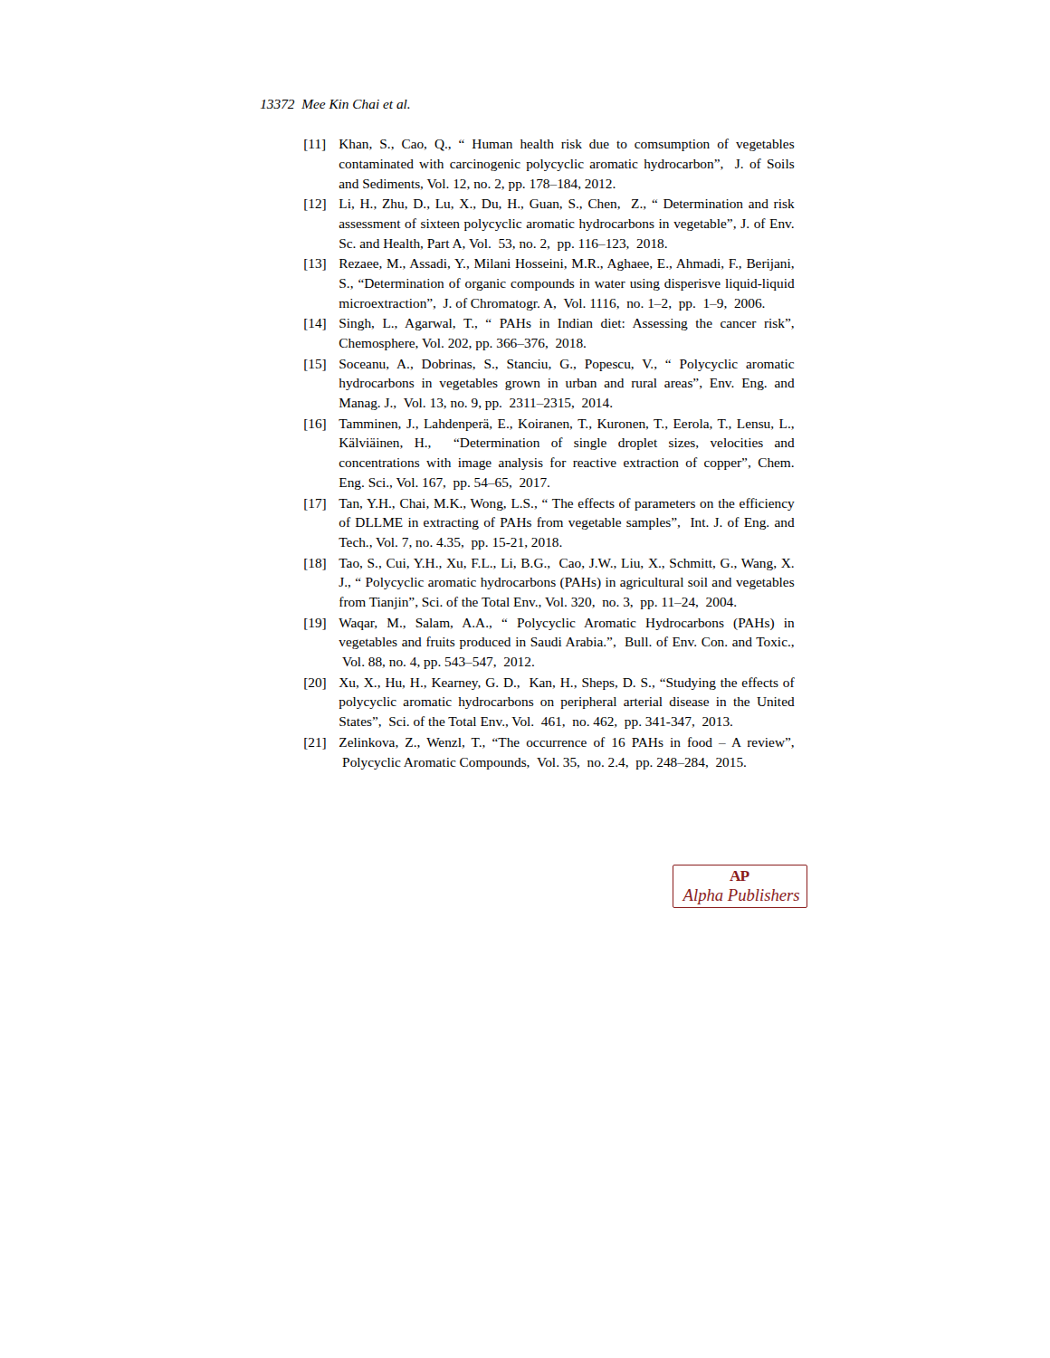13372 Mee Kin Chai et al.
[11] Khan, S., Cao, Q., “ Human health risk due to comsumption of vegetables contaminated with carcinogenic polycyclic aromatic hydrocarbon”, J. of Soils and Sediments, Vol. 12, no. 2, pp. 178–184, 2012.
[12] Li, H., Zhu, D., Lu, X., Du, H., Guan, S., Chen, Z., “ Determination and risk assessment of sixteen polycyclic aromatic hydrocarbons in vegetable”, J. of Env. Sc. and Health, Part A, Vol. 53, no. 2, pp. 116–123, 2018.
[13] Rezaee, M., Assadi, Y., Milani Hosseini, M.R., Aghaee, E., Ahmadi, F., Berijani, S., “Determination of organic compounds in water using disperisve liquid-liquid microextraction”, J. of Chromatogr. A, Vol. 1116, no. 1–2, pp. 1–9, 2006.
[14] Singh, L., Agarwal, T., “ PAHs in Indian diet: Assessing the cancer risk”, Chemosphere, Vol. 202, pp. 366–376, 2018.
[15] Soceanu, A., Dobrinas, S., Stanciu, G., Popescu, V., “ Polycyclic aromatic hydrocarbons in vegetables grown in urban and rural areas”, Env. Eng. and Manag. J., Vol. 13, no. 9, pp. 2311–2315, 2014.
[16] Tamminen, J., Lahdenperä, E., Koiranen, T., Kuronen, T., Eerola, T., Lensu, L., Kälviäinen, H., “Determination of single droplet sizes, velocities and concentrations with image analysis for reactive extraction of copper”, Chem. Eng. Sci., Vol. 167, pp. 54–65, 2017.
[17] Tan, Y.H., Chai, M.K., Wong, L.S., “ The effects of parameters on the efficiency of DLLME in extracting of PAHs from vegetable samples”, Int. J. of Eng. and Tech., Vol. 7, no. 4.35, pp. 15-21, 2018.
[18] Tao, S., Cui, Y.H., Xu, F.L., Li, B.G., Cao, J.W., Liu, X., Schmitt, G., Wang, X. J., “ Polycyclic aromatic hydrocarbons (PAHs) in agricultural soil and vegetables from Tianjin”, Sci. of the Total Env., Vol. 320, no. 3, pp. 11–24, 2004.
[19] Waqar, M., Salam, A.A., “ Polycyclic Aromatic Hydrocarbons (PAHs) in vegetables and fruits produced in Saudi Arabia.”, Bull. of Env. Con. and Toxic., Vol. 88, no. 4, pp. 543–547, 2012.
[20] Xu, X., Hu, H., Kearney, G. D., Kan, H., Sheps, D. S., “Studying the effects of polycyclic aromatic hydrocarbons on peripheral arterial disease in the United States”, Sci. of the Total Env., Vol. 461, no. 462, pp. 341-347, 2013.
[21] Zelinkova, Z., Wenzl, T., “The occurrence of 16 PAHs in food – A review”, Polycyclic Aromatic Compounds, Vol. 35, no. 2.4, pp. 248–284, 2015.
AP Alpha Publishers